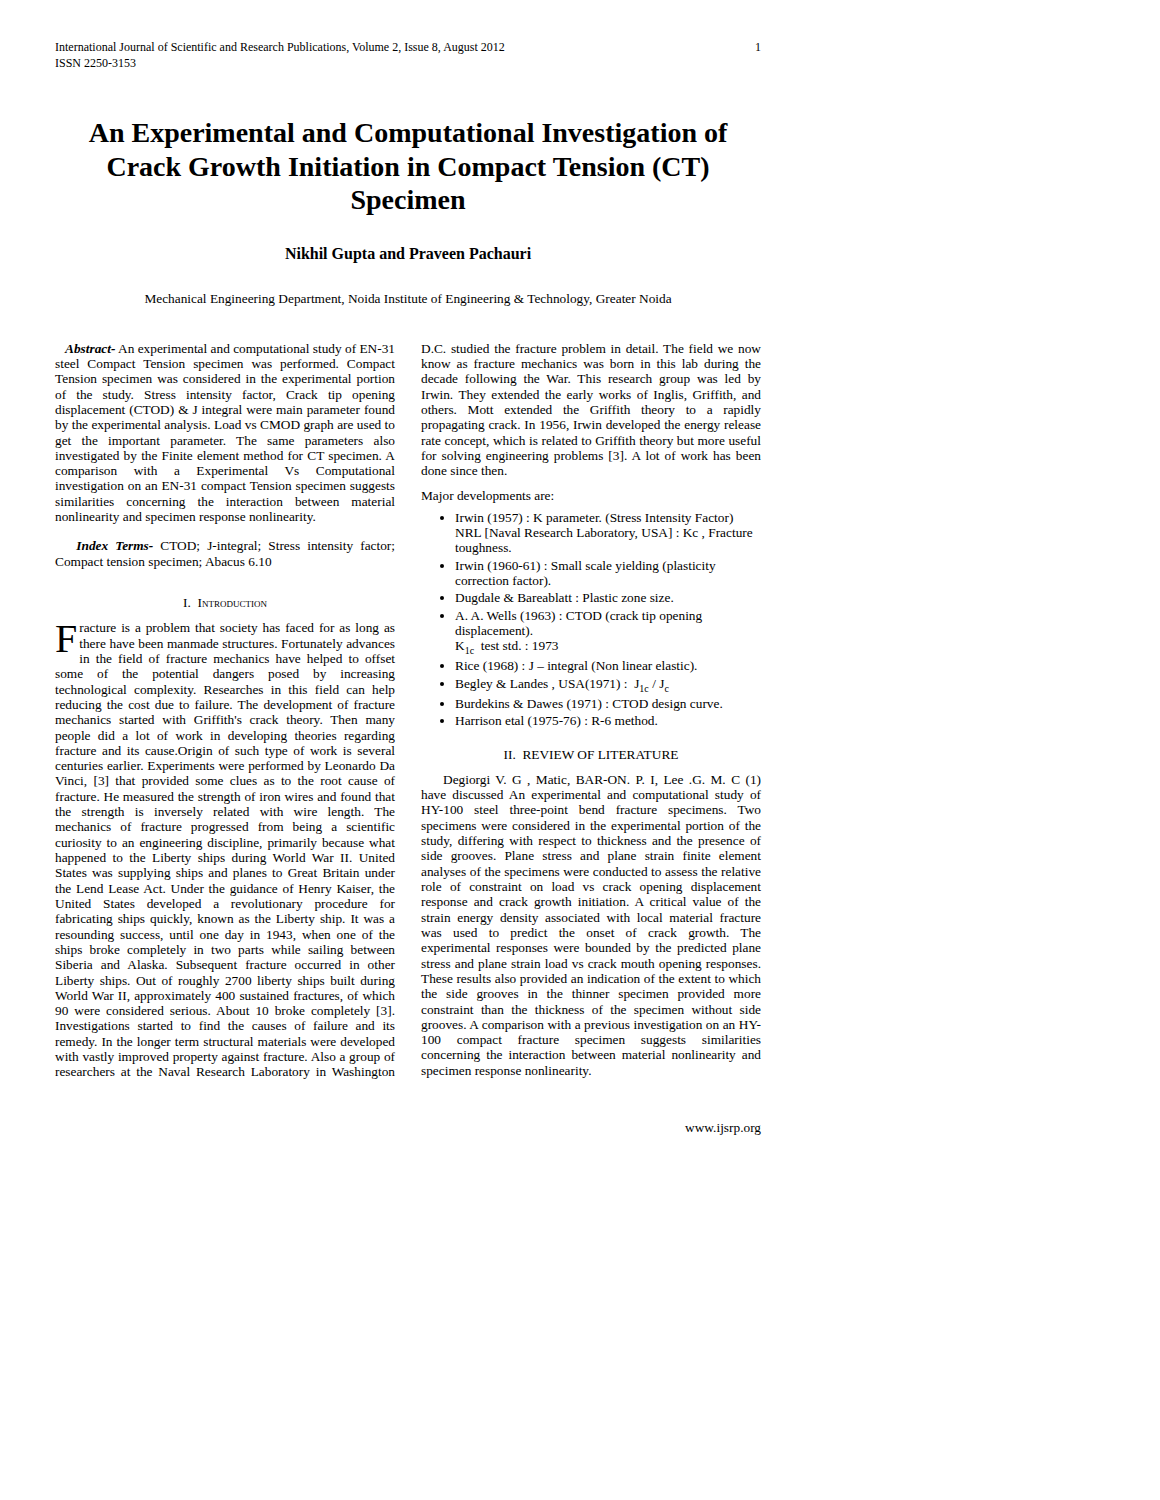International Journal of Scientific and Research Publications, Volume 2, Issue 8, August 2012 ISSN 2250-3153 1
An Experimental and Computational Investigation of Crack Growth Initiation in Compact Tension (CT) Specimen
Nikhil Gupta and Praveen Pachauri
Mechanical Engineering Department, Noida Institute of Engineering & Technology, Greater Noida
Abstract- An experimental and computational study of EN-31 steel Compact Tension specimen was performed. Compact Tension specimen was considered in the experimental portion of the study. Stress intensity factor, Crack tip opening displacement (CTOD) & J integral were main parameter found by the experimental analysis. Load vs CMOD graph are used to get the important parameter. The same parameters also investigated by the Finite element method for CT specimen. A comparison with a Experimental Vs Computational investigation on an EN-31 compact Tension specimen suggests similarities concerning the interaction between material nonlinearity and specimen response nonlinearity.
Index Terms- CTOD; J-integral; Stress intensity factor; Compact tension specimen; Abacus 6.10
I. Introduction
Fracture is a problem that society has faced for as long as there have been manmade structures. Fortunately advances in the field of fracture mechanics have helped to offset some of the potential dangers posed by increasing technological complexity. Researches in this field can help reducing the cost due to failure. The development of fracture mechanics started with Griffith's crack theory. Then many people did a lot of work in developing theories regarding fracture and its cause.Origin of such type of work is several centuries earlier. Experiments were performed by Leonardo Da Vinci, [3] that provided some clues as to the root cause of fracture. He measured the strength of iron wires and found that the strength is inversely related with wire length. The mechanics of fracture progressed from being a scientific curiosity to an engineering discipline, primarily because what happened to the Liberty ships during World War II. United States was supplying ships and planes to Great Britain under the Lend Lease Act. Under the guidance of Henry Kaiser, the United States developed a revolutionary procedure for fabricating ships quickly, known as the Liberty ship. It was a resounding success, until one day in 1943, when one of the ships broke completely in two parts while sailing between Siberia and Alaska. Subsequent fracture occurred in other Liberty ships. Out of roughly 2700 liberty ships built during World War II, approximately 400 sustained fractures, of which 90 were considered serious. About 10 broke completely [3]. Investigations started to find the causes of failure and its remedy. In the longer term structural materials were developed with vastly improved property against fracture. Also a group of researchers at the Naval Research Laboratory in Washington D.C. studied the fracture problem in detail. The field we now know as fracture mechanics was born in this lab during the decade following the War. This research group was led by Irwin. They extended the early works of Inglis, Griffith, and others. Mott extended the Griffith theory to a rapidly propagating crack. In 1956, Irwin developed the energy release rate concept, which is related to Griffith theory but more useful for solving engineering problems [3]. A lot of work has been done since then.
Major developments are:
Irwin (1957) : K parameter. (Stress Intensity Factor) NRL [Naval Research Laboratory, USA] : Kc , Fracture toughness.
Irwin (1960-61) : Small scale yielding (plasticity correction factor).
Dugdale & Bareablatt : Plastic zone size.
A. A. Wells (1963) : CTOD (crack tip opening displacement).
K1c test std. : 1973
Rice (1968) : J – integral (Non linear elastic).
Begley & Landes , USA(1971) : J1c / Jc
Burdekins & Dawes (1971) : CTOD design curve.
Harrison etal (1975-76) : R-6 method.
II. Review of Literature
Degiorgi V. G , Matic, BAR-ON. P. I, Lee .G. M. C (1) have discussed An experimental and computational study of HY-100 steel three-point bend fracture specimens. Two specimens were considered in the experimental portion of the study, differing with respect to thickness and the presence of side grooves. Plane stress and plane strain finite element analyses of the specimens were conducted to assess the relative role of constraint on load vs crack opening displacement response and crack growth initiation. A critical value of the strain energy density associated with local material fracture was used to predict the onset of crack growth. The experimental responses were bounded by the predicted plane stress and plane strain load vs crack mouth opening responses. These results also provided an indication of the extent to which the side grooves in the thinner specimen provided more constraint than the thickness of the specimen without side grooves. A comparison with a previous investigation on an HY-100 compact fracture specimen suggests similarities concerning the interaction between material nonlinearity and specimen response nonlinearity.
www.ijsrp.org